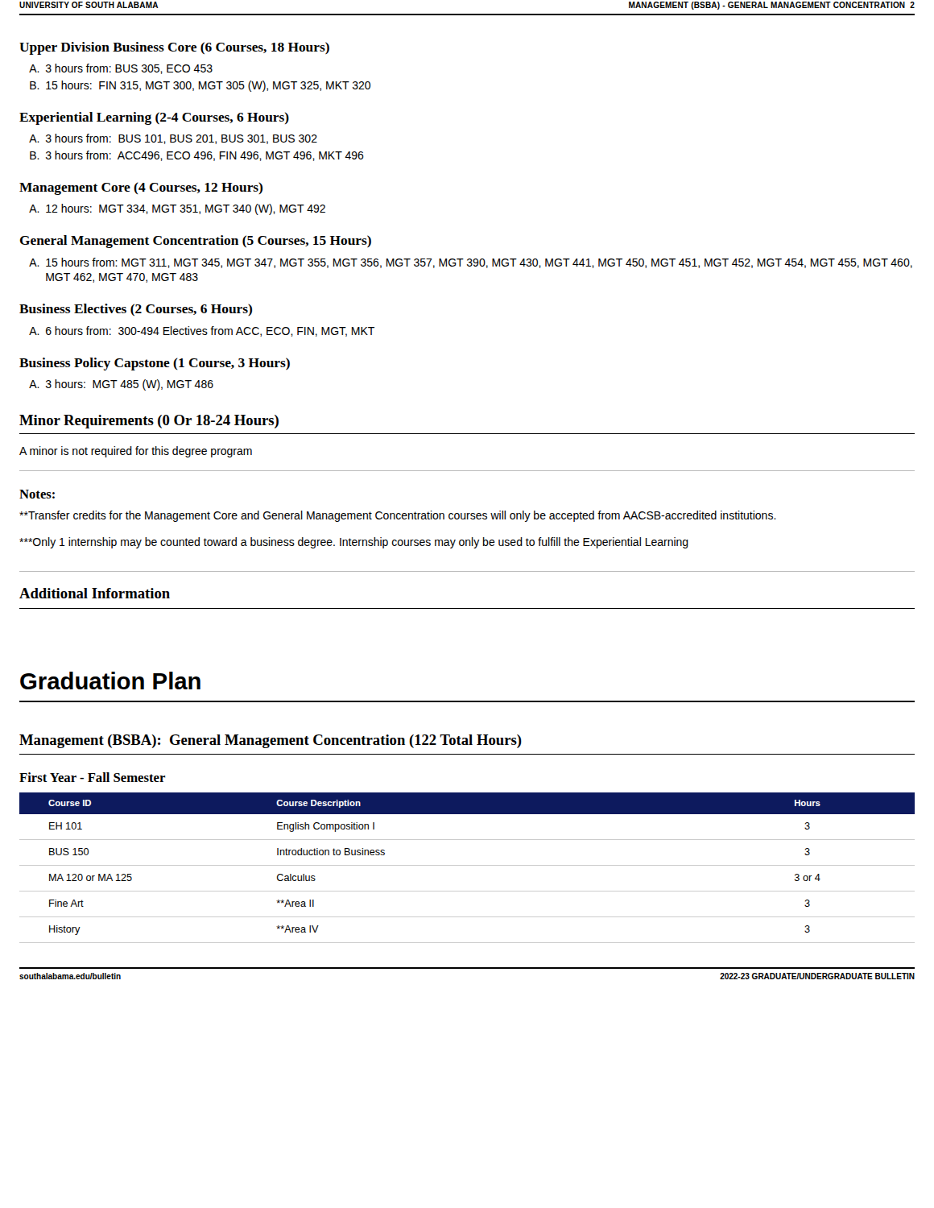University of South Alabama
Management (BSBA) - General Management Concentration 2
Upper Division Business Core (6 Courses, 18 Hours)
3 hours from: BUS 305, ECO 453
15 hours: FIN 315, MGT 300, MGT 305 (W), MGT 325, MKT 320
Experiential Learning (2-4 Courses, 6 Hours)
3 hours from: BUS 101, BUS 201, BUS 301, BUS 302
3 hours from: ACC496, ECO 496, FIN 496, MGT 496, MKT 496
Management Core (4 Courses, 12 Hours)
12 hours: MGT 334, MGT 351, MGT 340 (W), MGT 492
General Management Concentration (5 Courses, 15 Hours)
15 hours from: MGT 311, MGT 345, MGT 347, MGT 355, MGT 356, MGT 357, MGT 390, MGT 430, MGT 441, MGT 450, MGT 451, MGT 452, MGT 454, MGT 455, MGT 460, MGT 462, MGT 470, MGT 483
Business Electives (2 Courses, 6 Hours)
6 hours from: 300-494 Electives from ACC, ECO, FIN, MGT, MKT
Business Policy Capstone (1 Course, 3 Hours)
3 hours: MGT 485 (W), MGT 486
Minor Requirements (0 Or 18-24 Hours)
A minor is not required for this degree program
Notes:
**Transfer credits for the Management Core and General Management Concentration courses will only be accepted from AACSB-accredited institutions.
***Only 1 internship may be counted toward a business degree. Internship courses may only be used to fulfill the Experiential Learning
Additional Information
Graduation Plan
Management (BSBA): General Management Concentration (122 Total Hours)
First Year - Fall Semester
| Course ID | Course Description | Hours |
| --- | --- | --- |
| EH 101 | English Composition I | 3 |
| BUS 150 | Introduction to Business | 3 |
| MA 120 or MA 125 | Calculus | 3 or 4 |
| Fine Art | **Area II | 3 |
| History | **Area IV | 3 |
southalabama.edu/bulletin
2022-23 Graduate/Undergraduate Bulletin